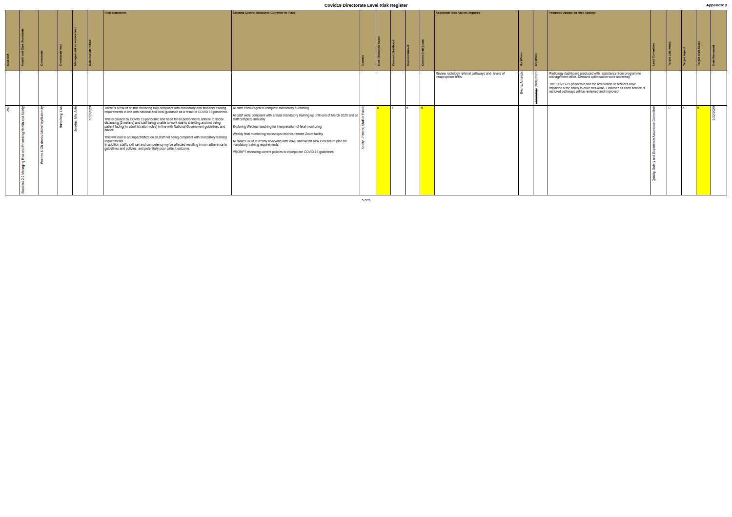Covid19 Directorate Level Risk Register Appendix 3
| Risk Ref | Health and Care Standards | Directorate | Directorate lead | Management or service lead | Date risk identified | Risk Statement | Existing Control Measures Currently in Place | Domain | Risk Tolerance Score | Current Likelihood | Current Impact | Current Risk Score | Additional Risk Action Required | By Whom | By When | Progress Update on Risk Actions | Lead Committee | Target Likelihood | Target Impact | Target Risk Score | Date Reviewed |
| --- | --- | --- | --- | --- | --- | --- | --- | --- | --- | --- | --- | --- | --- | --- | --- | --- | --- | --- | --- | --- | --- |
| | | | | | | | | | | | | | Review radiology referral pathways and levels of innapropriate tests | Evans, Amanda | 31/03/2022 30/09/2020 | Radiology dashboard produced with assistance from programme management office. Demand optimisation work underway The COVID-19 pandemic and the restoration of services have impacted o the ability to drive this work . However as each service is restored pathways will be reviewed and improved | | | | | |
| 857 | Standard 2.1 Managing Risk and Promoting Health and Safety | Women & Children's: Midwifery/Maternity | Humphrey, Lisa | Jenkins, Mrs Julie | 5/22/2020 | There is a risk of of staff not being fully compliant with mandatory and statutory training requirements in line with national and local guidance as a result of COVID 19 pandemic. This is caused by COVID 19 pandemic and need for all personnel to adhere to social distancing (2 meters) and staff being unable to work due to shielding and not being patient facing( in administration roles) in line with National Government guidelines and advice. This will lead to an impact/affect on all staff not being compliant with mandatory training requirements In addition staff's skill set and competency my be affected resulting in non adherence to guidelines and policies and potentially poor patient outcome. | All staff encouraged to complete mandatory e-learning All staff were compliant with annual mandatory training up until end of March 2020 and all staff complete annually Exploring Webinar teaching for interpretation of fetal monitoring Weekly fetal monitoring workshops held via remote Zoom facility All Wales HOM currently reviewing with WAG and Welsh Risk Pool future plan for mandatory training requirements PROMPT reviewing current policies to incorporate COVID 19 guidelines | Safety - Patient, Staff or Public | 6 | 1 | 5 | 5 | | | | | Quality, Safety and Experience Assurance Committee | 1 | 5 | 5 | 5/22/2020 |
5 of 5